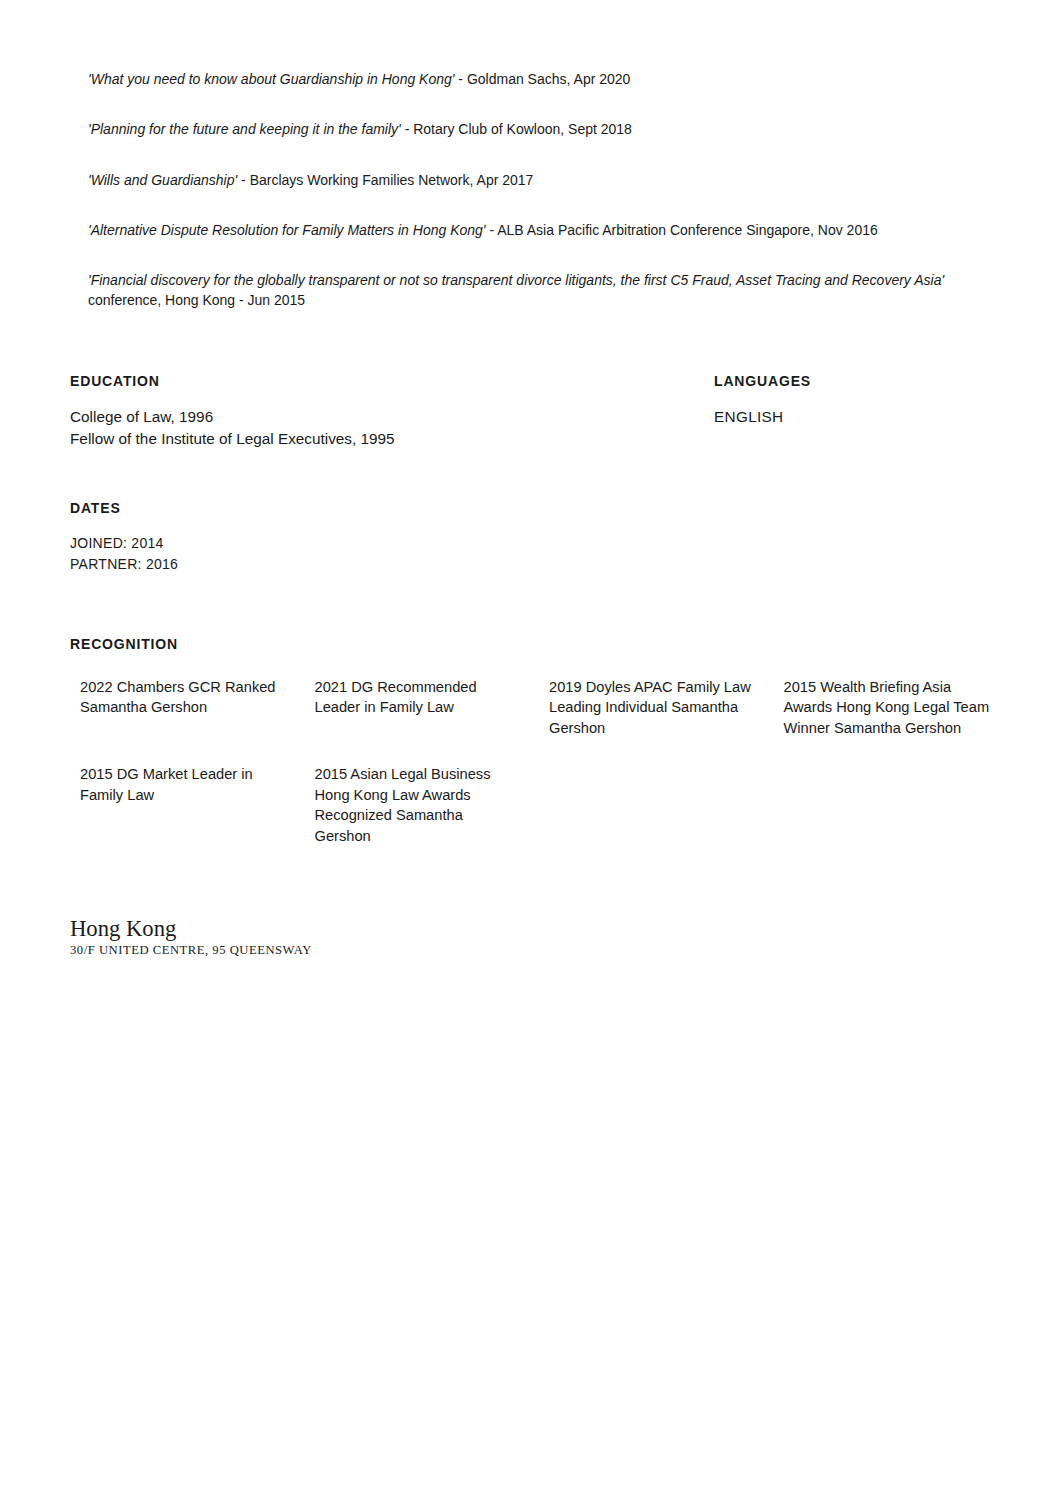'What you need to know about Guardianship in Hong Kong' - Goldman Sachs, Apr 2020
'Planning for the future and keeping it in the family' - Rotary Club of Kowloon, Sept 2018
'Wills and Guardianship' - Barclays Working Families Network, Apr 2017
'Alternative Dispute Resolution for Family Matters in Hong Kong' - ALB Asia Pacific Arbitration Conference Singapore, Nov 2016
'Financial discovery for the globally transparent or not so transparent divorce litigants, the first C5 Fraud, Asset Tracing and Recovery Asia' conference, Hong Kong - Jun 2015
Education
College of Law, 1996
Fellow of the Institute of Legal Executives, 1995
Languages
English
Dates
JOINED: 2014
PARTNER: 2016
Recognition
2022 Chambers GCR Ranked Samantha Gershon
2021 DG Recommended Leader in Family Law
2019 Doyles APAC Family Law Leading Individual Samantha Gershon
2015 Wealth Briefing Asia Awards Hong Kong Legal Team Winner Samantha Gershon
2015 DG Market Leader in Family Law
2015 Asian Legal Business Hong Kong Law Awards Recognized Samantha Gershon
Hong Kong
30/F United Centre, 95 Queensway